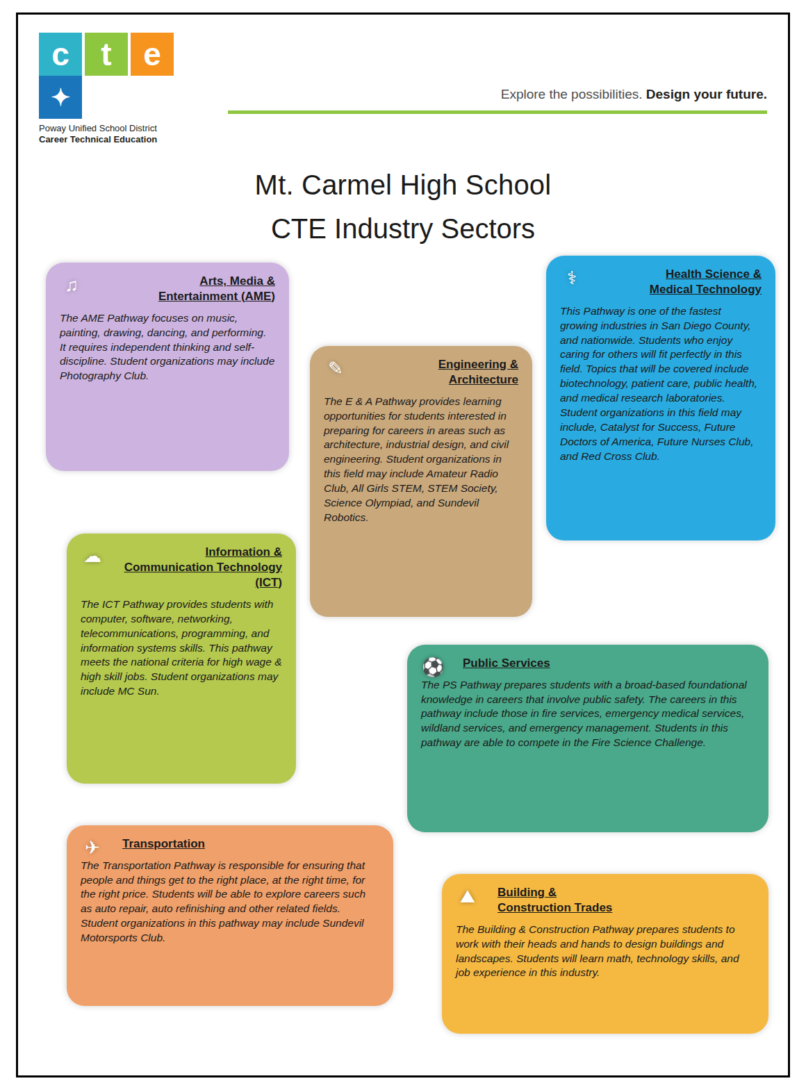cte
Poway Unified School District
Career Technical Education
Explore the possibilities. Design your future.
Mt. Carmel High School
CTE Industry Sectors
♫
Arts, Media &
Entertainment (AME)
The AME Pathway focuses on music, painting, drawing, dancing, and performing. It requires independent thinking and self-discipline. Student organizations may include Photography Club.
✎
Engineering &
Architecture
The E & A Pathway provides learning opportunities for students interested in preparing for careers in areas such as architecture, industrial design, and civil engineering. Student organizations in this field may include Amateur Radio Club, All Girls STEM, STEM Society, Science Olympiad, and Sundevil Robotics.
⚕
Health Science &
Medical Technology
This Pathway is one of the fastest growing industries in San Diego County, and nationwide. Students who enjoy caring for others will fit perfectly in this field. Topics that will be covered include biotechnology, patient care, public health, and medical research laboratories. Student organizations in this field may include, Catalyst for Success, Future Doctors of America, Future Nurses Club, and Red Cross Club.
☁
Information &
Communication Technology
(ICT)
The ICT Pathway provides students with computer, software, networking, telecommunications, programming, and information systems skills. This pathway meets the national criteria for high wage & high skill jobs. Student organizations may include MC Sun.
⚽
Public Services
The PS Pathway prepares students with a broad-based foundational knowledge in careers that involve public safety. The careers in this pathway include those in fire services, emergency medical services, wildland services, and emergency management. Students in this pathway are able to compete in the Fire Science Challenge.
✈
Transportation
The Transportation Pathway is responsible for ensuring that people and things get to the right place, at the right time, for the right price. Students will be able to explore careers such as auto repair, auto refinishing and other related fields. Student organizations in this pathway may include Sundevil Motorsports Club.
⛰
Building &
Construction Trades
The Building & Construction Pathway prepares students to work with their heads and hands to design buildings and landscapes. Students will learn math, technology skills, and job experience in this industry.